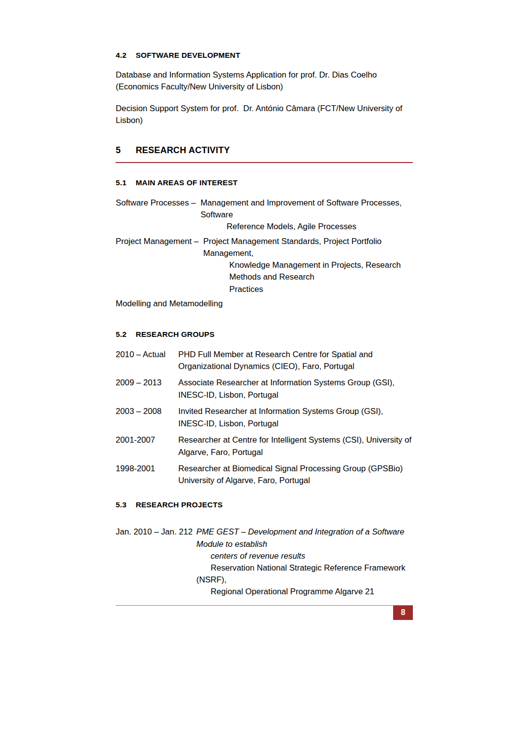4.2 SOFTWARE DEVELOPMENT
Database and Information Systems Application for prof. Dr. Dias Coelho (Economics Faculty/New University of Lisbon)
Decision Support System for prof. Dr. António Câmara (FCT/New University of Lisbon)
5 RESEARCH ACTIVITY
5.1 MAIN AREAS OF INTEREST
Software Processes –
Management and Improvement of Software Processes, Software
Reference Models, Agile Processes
Project Management –
Project Management Standards, Project Portfolio Management,
Knowledge Management in Projects, Research Methods and Research
Practices
Modelling and Metamodelling
5.2 RESEARCH GROUPS
2010 – Actual
PHD Full Member at Research Centre for Spatial and Organizational Dynamics (CIEO), Faro, Portugal
2009 – 2013
Associate Researcher at Information Systems Group (GSI), INESC-ID, Lisbon, Portugal
2003 – 2008
Invited Researcher at Information Systems Group (GSI), INESC-ID, Lisbon, Portugal
2001-2007
Researcher at Centre for Intelligent Systems (CSI), University of Algarve, Faro, Portugal
1998-2001
Researcher at Biomedical Signal Processing Group (GPSBio) University of Algarve, Faro, Portugal
5.3 RESEARCH PROJECTS
Jan. 2010 – Jan. 212
PME GEST – Development and Integration of a Software Module to establish
centers of revenue results
Reservation National Strategic Reference Framework (NSRF),
Regional Operational Programme Algarve 21
8